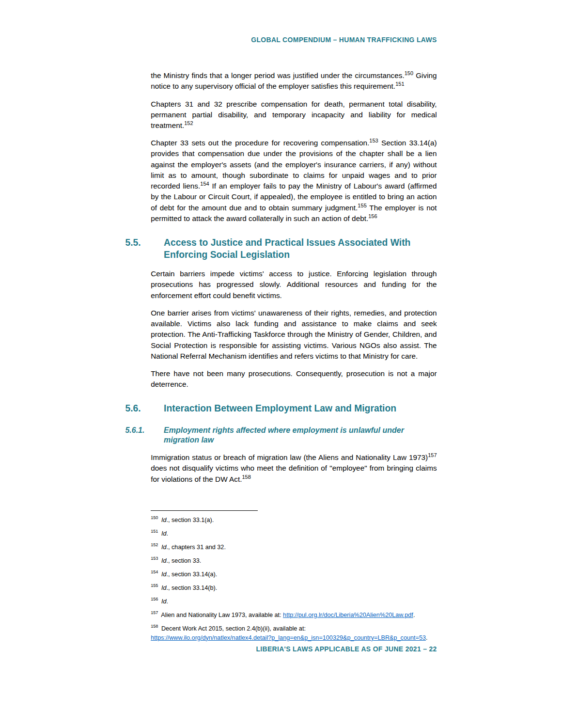GLOBAL COMPENDIUM – HUMAN TRAFFICKING LAWS
the Ministry finds that a longer period was justified under the circumstances.150 Giving notice to any supervisory official of the employer satisfies this requirement.151
Chapters 31 and 32 prescribe compensation for death, permanent total disability, permanent partial disability, and temporary incapacity and liability for medical treatment.152
Chapter 33 sets out the procedure for recovering compensation.153 Section 33.14(a) provides that compensation due under the provisions of the chapter shall be a lien against the employer's assets (and the employer's insurance carriers, if any) without limit as to amount, though subordinate to claims for unpaid wages and to prior recorded liens.154 If an employer fails to pay the Ministry of Labour's award (affirmed by the Labour or Circuit Court, if appealed), the employee is entitled to bring an action of debt for the amount due and to obtain summary judgment.155 The employer is not permitted to attack the award collaterally in such an action of debt.156
5.5. Access to Justice and Practical Issues Associated With Enforcing Social Legislation
Certain barriers impede victims' access to justice. Enforcing legislation through prosecutions has progressed slowly. Additional resources and funding for the enforcement effort could benefit victims.
One barrier arises from victims' unawareness of their rights, remedies, and protection available. Victims also lack funding and assistance to make claims and seek protection. The Anti-Trafficking Taskforce through the Ministry of Gender, Children, and Social Protection is responsible for assisting victims. Various NGOs also assist. The National Referral Mechanism identifies and refers victims to that Ministry for care.
There have not been many prosecutions. Consequently, prosecution is not a major deterrence.
5.6. Interaction Between Employment Law and Migration
5.6.1. Employment rights affected where employment is unlawful under migration law
Immigration status or breach of migration law (the Aliens and Nationality Law 1973)157 does not disqualify victims who meet the definition of "employee" from bringing claims for violations of the DW Act.158
150 Id., section 33.1(a).
151 Id.
152 Id., chapters 31 and 32.
153 Id., section 33.
154 Id., section 33.14(a).
155 Id., section 33.14(b).
156 Id.
157 Alien and Nationality Law 1973, available at: http://pul.org.lr/doc/Liberia%20Alien%20Law.pdf.
158 Decent Work Act 2015, section 2.4(b)(ii), available at:
https://www.ilo.org/dyn/natlex/natlex4.detail?p_lang=en&p_isn=100329&p_country=LBR&p_count=53.
LIBERIA'S LAWS APPLICABLE AS OF JUNE 2021 – 22